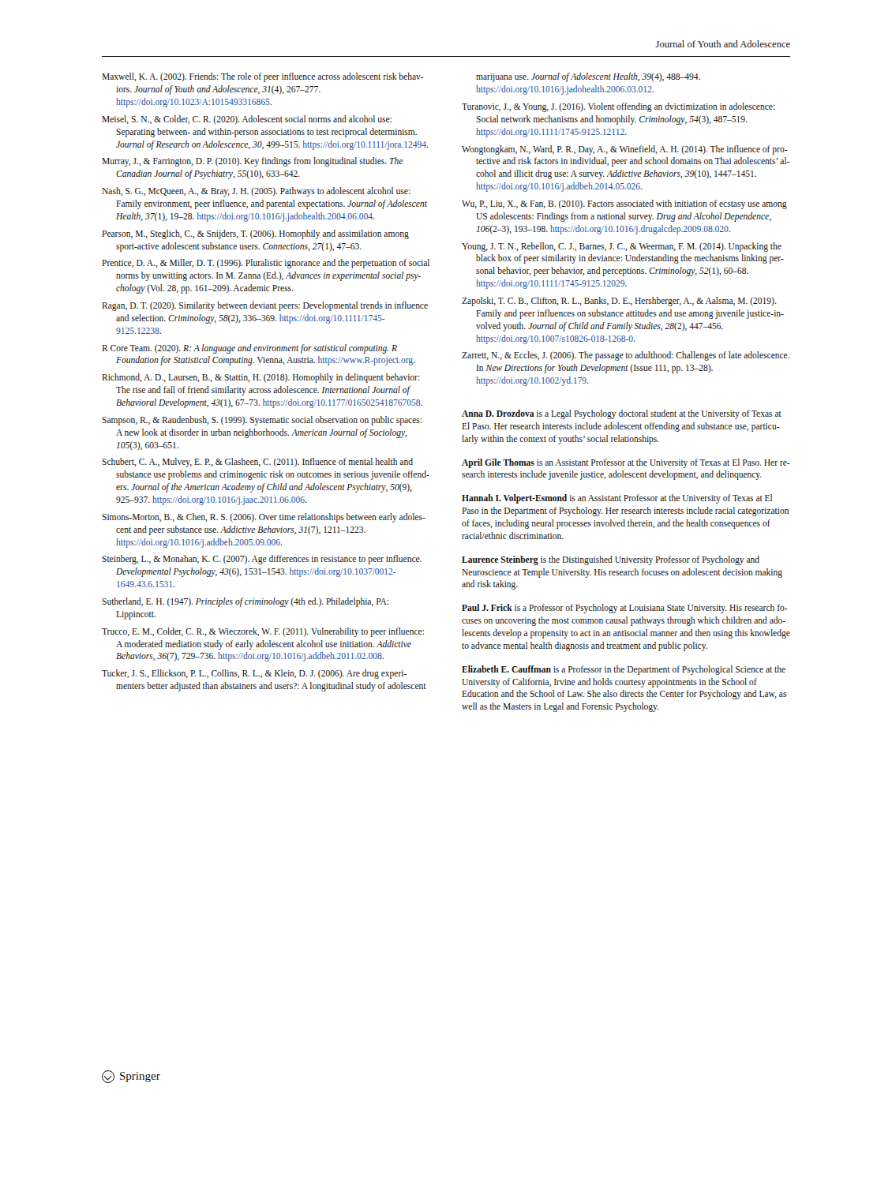Journal of Youth and Adolescence
Maxwell, K. A. (2002). Friends: The role of peer influence across adolescent risk behaviors. Journal of Youth and Adolescence, 31(4), 267–277. https://doi.org/10.1023/A:1015493316865.
Meisel, S. N., & Colder, C. R. (2020). Adolescent social norms and alcohol use: Separating between- and within-person associations to test reciprocal determinism. Journal of Research on Adolescence, 30, 499–515. https://doi.org/10.1111/jora.12494.
Murray, J., & Farrington, D. P. (2010). Key findings from longitudinal studies. The Canadian Journal of Psychiatry, 55(10), 633–642.
Nash, S. G., McQueen, A., & Bray, J. H. (2005). Pathways to adolescent alcohol use: Family environment, peer influence, and parental expectations. Journal of Adolescent Health, 37(1), 19–28. https://doi.org/10.1016/j.jadohealth.2004.06.004.
Pearson, M., Steglich, C., & Snijders, T. (2006). Homophily and assimilation among sport-active adolescent substance users. Connections, 27(1), 47–63.
Prentice, D. A., & Miller, D. T. (1996). Pluralistic ignorance and the perpetuation of social norms by unwitting actors. In M. Zanna (Ed.), Advances in experimental social psychology (Vol. 28, pp. 161–209). Academic Press.
Ragan, D. T. (2020). Similarity between deviant peers: Developmental trends in influence and selection. Criminology, 58(2), 336–369. https://doi.org/10.1111/1745-9125.12238.
R Core Team. (2020). R: A language and environment for satistical computing. R Foundation for Statistical Computing. Vienna, Austria. https://www.R-project.org.
Richmond, A. D., Laursen, B., & Stattin, H. (2018). Homophily in delinquent behavior: The rise and fall of friend similarity across adolescence. International Journal of Behavioral Development, 43(1), 67–73. https://doi.org/10.1177/0165025418767058.
Sampson, R., & Raudenbush, S. (1999). Systematic social observation on public spaces: A new look at disorder in urban neighborhoods. American Journal of Sociology, 105(3), 603–651.
Schubert, C. A., Mulvey, E. P., & Glasheen, C. (2011). Influence of mental health and substance use problems and criminogenic risk on outcomes in serious juvenile offenders. Journal of the American Academy of Child and Adolescent Psychiatry, 50(9), 925–937. https://doi.org/10.1016/j.jaac.2011.06.006.
Simons-Morton, B., & Chen, R. S. (2006). Over time relationships between early adolescent and peer substance use. Addictive Behaviors, 31(7), 1211–1223. https://doi.org/10.1016/j.addbeh.2005.09.006.
Steinberg, L., & Monahan, K. C. (2007). Age differences in resistance to peer influence. Developmental Psychology, 43(6), 1531–1543. https://doi.org/10.1037/0012-1649.43.6.1531.
Sutherland, E. H. (1947). Principles of criminology (4th ed.). Philadelphia, PA: Lippincott.
Trucco, E. M., Colder, C. R., & Wieczorek, W. F. (2011). Vulnerability to peer influence: A moderated mediation study of early adolescent alcohol use initiation. Addictive Behaviors, 36(7), 729–736. https://doi.org/10.1016/j.addbeh.2011.02.008.
Tucker, J. S., Ellickson, P. L., Collins, R. L., & Klein, D. J. (2006). Are drug experimenters better adjusted than abstainers and users?: A longitudinal study of adolescent marijuana use. Journal of Adolescent Health, 39(4), 488–494. https://doi.org/10.1016/j.jadohealth.2006.03.012.
Turanovic, J., & Young, J. (2016). Violent offending an dvictimization in adolescence: Social network mechanisms and homophily. Criminology, 54(3), 487–519. https://doi.org/10.1111/1745-9125.12112.
Wongtongkam, N., Ward, P. R., Day, A., & Winefield, A. H. (2014). The influence of protective and risk factors in individual, peer and school domains on Thai adolescents’ alcohol and illicit drug use: A survey. Addictive Behaviors, 39(10), 1447–1451. https://doi.org/10.1016/j.addbeh.2014.05.026.
Wu, P., Liu, X., & Fan, B. (2010). Factors associated with initiation of ecstasy use among US adolescents: Findings from a national survey. Drug and Alcohol Dependence, 106(2–3), 193–198. https://doi.org/10.1016/j.drugalcdep.2009.08.020.
Young, J. T. N., Rebellon, C. J., Barnes, J. C., & Weerman, F. M. (2014). Unpacking the black box of peer similarity in deviance: Understanding the mechanisms linking personal behavior, peer behavior, and perceptions. Criminology, 52(1), 60–68. https://doi.org/10.1111/1745-9125.12029.
Zapolski, T. C. B., Clifton, R. L., Banks, D. E., Hershberger, A., & Aalsma, M. (2019). Family and peer influences on substance attitudes and use among juvenile justice-involved youth. Journal of Child and Family Studies, 28(2), 447–456. https://doi.org/10.1007/s10826-018-1268-0.
Zarrett, N., & Eccles, J. (2006). The passage to adulthood: Challenges of late adolescence. In New Directions for Youth Development (Issue 111, pp. 13–28). https://doi.org/10.1002/yd.179.
Anna D. Drozdova is a Legal Psychology doctoral student at the University of Texas at El Paso. Her research interests include adolescent offending and substance use, particularly within the context of youths’ social relationships.
April Gile Thomas is an Assistant Professor at the University of Texas at El Paso. Her research interests include juvenile justice, adolescent development, and delinquency.
Hannah I. Volpert-Esmond is an Assistant Professor at the University of Texas at El Paso in the Department of Psychology. Her research interests include racial categorization of faces, including neural processes involved therein, and the health consequences of racial/ethnic discrimination.
Laurence Steinberg is the Distinguished University Professor of Psychology and Neuroscience at Temple University. His research focuses on adolescent decision making and risk taking.
Paul J. Frick is a Professor of Psychology at Louisiana State University. His research focuses on uncovering the most common causal pathways through which children and adolescents develop a propensity to act in an antisocial manner and then using this knowledge to advance mental health diagnosis and treatment and public policy.
Elizabeth E. Cauffman is a Professor in the Department of Psychological Science at the University of California, Irvine and holds courtesy appointments in the School of Education and the School of Law. She also directs the Center for Psychology and Law, as well as the Masters in Legal and Forensic Psychology.
Springer